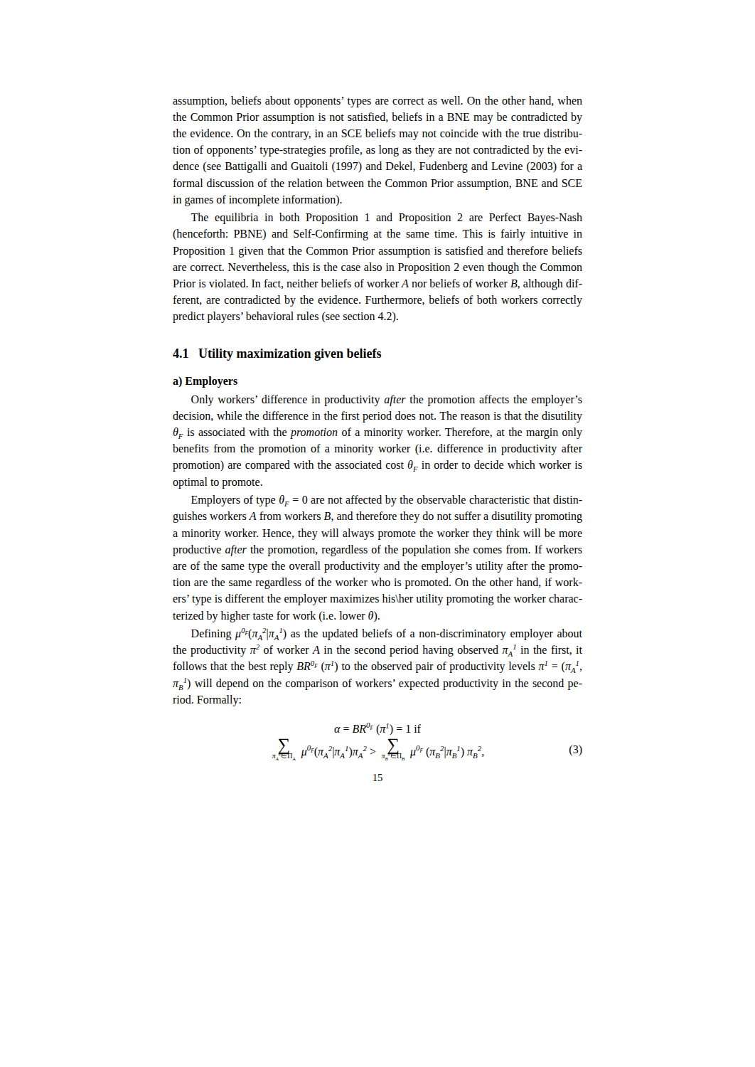assumption, beliefs about opponents’ types are correct as well. On the other hand, when the Common Prior assumption is not satisfied, beliefs in a BNE may be contradicted by the evidence. On the contrary, in an SCE beliefs may not coincide with the true distribution of opponents’ type-strategies profile, as long as they are not contradicted by the evidence (see Battigalli and Guaitoli (1997) and Dekel, Fudenberg and Levine (2003) for a formal discussion of the relation between the Common Prior assumption, BNE and SCE in games of incomplete information).
The equilibria in both Proposition 1 and Proposition 2 are Perfect Bayes-Nash (henceforth: PBNE) and Self-Confirming at the same time. This is fairly intuitive in Proposition 1 given that the Common Prior assumption is satisfied and therefore beliefs are correct. Nevertheless, this is the case also in Proposition 2 even though the Common Prior is violated. In fact, neither beliefs of worker A nor beliefs of worker B, although different, are contradicted by the evidence. Furthermore, beliefs of both workers correctly predict players’ behavioral rules (see section 4.2).
4.1 Utility maximization given beliefs
a) Employers
Only workers’ difference in productivity after the promotion affects the employer’s decision, while the difference in the first period does not. The reason is that the disutility θF is associated with the promotion of a minority worker. Therefore, at the margin only benefits from the promotion of a minority worker (i.e. difference in productivity after promotion) are compared with the associated cost θF in order to decide which worker is optimal to promote.
Employers of type θF = 0 are not affected by the observable characteristic that distinguishes workers A from workers B, and therefore they do not suffer a disutility promoting a minority worker. Hence, they will always promote the worker they think will be more productive after the promotion, regardless of the population she comes from. If workers are of the same type the overall productivity and the employer’s utility after the promotion are the same regardless of the worker who is promoted. On the other hand, if workers’ type is different the employer maximizes his\her utility promoting the worker characterized by higher taste for work (i.e. lower θ).
Defining μ0F(πA2|πA1) as the updated beliefs of a non-discriminatory employer about the productivity π2 of worker A in the second period having observed πA1 in the first, it follows that the best reply BR0F (π1) to the observed pair of productivity levels π1 = (πA1, πB1) will depend on the comparison of workers’ expected productivity in the second period. Formally:
α = BR0F (π1) = 1 if
∑πA2∈ΠA μ0F(πA2|πA1)πA2 > ∑πB2∈ΠB μ0F (πB2|πB1) πB2, (3)
15